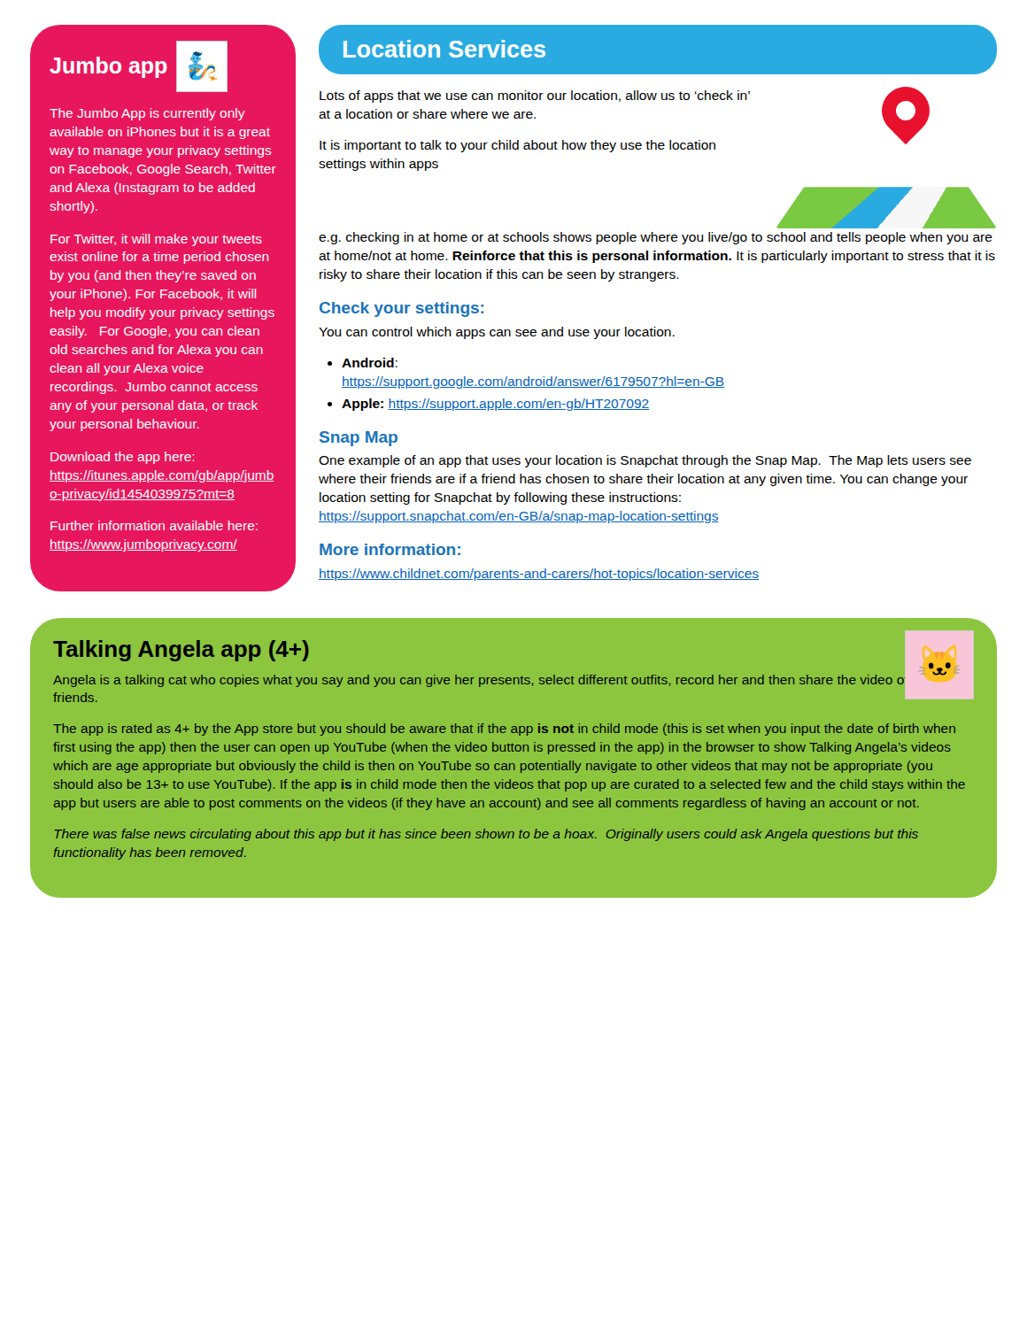Jumbo app 🧞
The Jumbo App is currently only available on iPhones but it is a great way to manage your privacy settings on Facebook, Google Search, Twitter and Alexa (Instagram to be added shortly).
For Twitter, it will make your tweets exist online for a time period chosen by you (and then they’re saved on your iPhone). For Facebook, it will help you modify your privacy settings easily. For Google, you can clean old searches and for Alexa you can clean all your Alexa voice recordings. Jumbo cannot access any of your personal data, or track your personal behaviour.
Download the app here:
https://itunes.apple.com/gb/app/jumbo-privacy/id1454039975?mt=8
Further information available here:
https://www.jumboprivacy.com/
Location Services
Lots of apps that we use can monitor our location, allow us to ‘check in’ at a location or share where we are.
It is important to talk to your child about how they use the location settings within apps
e.g. checking in at home or at schools shows people where you live/go to school and tells people when you are at home/not at home. Reinforce that this is personal information. It is particularly important to stress that it is risky to share their location if this can be seen by strangers.
Check your settings:
You can control which apps can see and use your location.
Android:
https://support.google.com/android/answer/6179507?hl=en-GB
Apple: https://support.apple.com/en-gb/HT207092
Snap Map
One example of an app that uses your location is Snapchat through the Snap Map. The Map lets users see where their friends are if a friend has chosen to share their location at any given time. You can change your location setting for Snapchat by following these instructions:
https://support.snapchat.com/en-GB/a/snap-map-location-settings
More information:
https://www.childnet.com/parents-and-carers/hot-topics/location-services
🐱
Talking Angela app (4+)
Angela is a talking cat who copies what you say and you can give her presents, select different outfits, record her and then share the video of her with friends.
The app is rated as 4+ by the App store but you should be aware that if the app is not in child mode (this is set when you input the date of birth when first using the app) then the user can open up YouTube (when the video button is pressed in the app) in the browser to show Talking Angela’s videos which are age appropriate but obviously the child is then on YouTube so can potentially navigate to other videos that may not be appropriate (you should also be 13+ to use YouTube). If the app is in child mode then the videos that pop up are curated to a selected few and the child stays within the app but users are able to post comments on the videos (if they have an account) and see all comments regardless of having an account or not.
There was false news circulating about this app but it has since been shown to be a hoax. Originally users could ask Angela questions but this functionality has been removed.